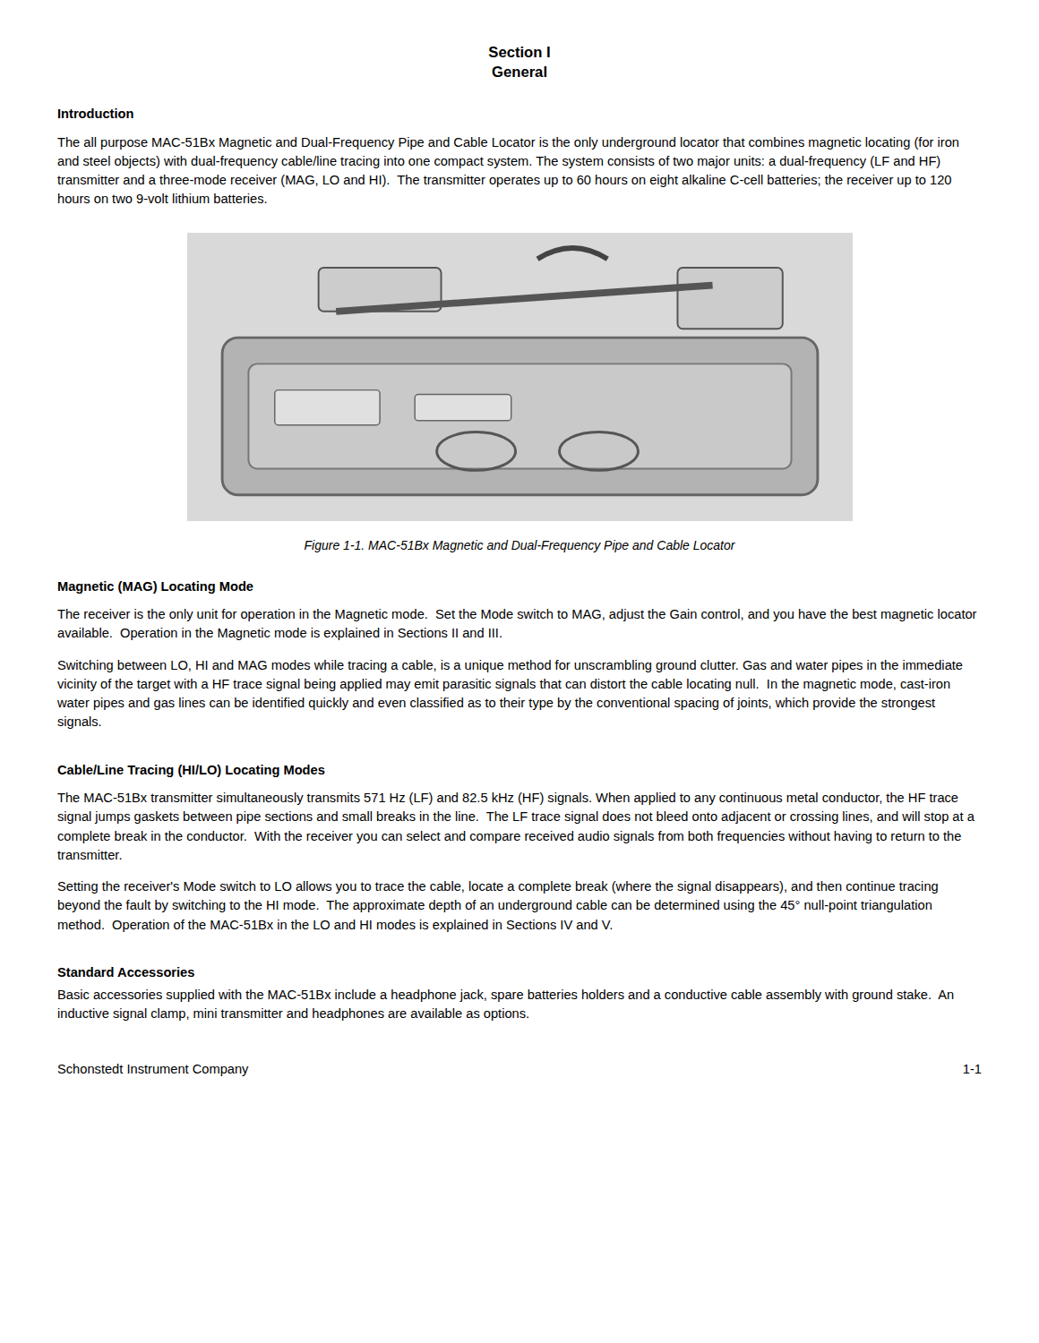Section I
General
Introduction
The all purpose MAC-51Bx Magnetic and Dual-Frequency Pipe and Cable Locator is the only underground locator that combines magnetic locating (for iron and steel objects) with dual-frequency cable/line tracing into one compact system. The system consists of two major units: a dual-frequency (LF and HF) transmitter and a three-mode receiver (MAG, LO and HI). The transmitter operates up to 60 hours on eight alkaline C-cell batteries; the receiver up to 120 hours on two 9-volt lithium batteries.
Figure 1-1. MAC-51Bx Magnetic and Dual-Frequency Pipe and Cable Locator
Magnetic (MAG) Locating Mode
The receiver is the only unit for operation in the Magnetic mode. Set the Mode switch to MAG, adjust the Gain control, and you have the best magnetic locator available. Operation in the Magnetic mode is explained in Sections II and III.
Switching between LO, HI and MAG modes while tracing a cable, is a unique method for unscrambling ground clutter. Gas and water pipes in the immediate vicinity of the target with a HF trace signal being applied may emit parasitic signals that can distort the cable locating null. In the magnetic mode, cast-iron water pipes and gas lines can be identified quickly and even classified as to their type by the conventional spacing of joints, which provide the strongest signals.
Cable/Line Tracing (HI/LO) Locating Modes
The MAC-51Bx transmitter simultaneously transmits 571 Hz (LF) and 82.5 kHz (HF) signals. When applied to any continuous metal conductor, the HF trace signal jumps gaskets between pipe sections and small breaks in the line. The LF trace signal does not bleed onto adjacent or crossing lines, and will stop at a complete break in the conductor. With the receiver you can select and compare received audio signals from both frequencies without having to return to the transmitter.
Setting the receiver's Mode switch to LO allows you to trace the cable, locate a complete break (where the signal disappears), and then continue tracing beyond the fault by switching to the HI mode. The approximate depth of an underground cable can be determined using the 45° null-point triangulation method. Operation of the MAC-51Bx in the LO and HI modes is explained in Sections IV and V.
Standard Accessories
Basic accessories supplied with the MAC-51Bx include a headphone jack, spare batteries holders and a conductive cable assembly with ground stake. An inductive signal clamp, mini transmitter and headphones are available as options.
Schonstedt Instrument Company 1-1